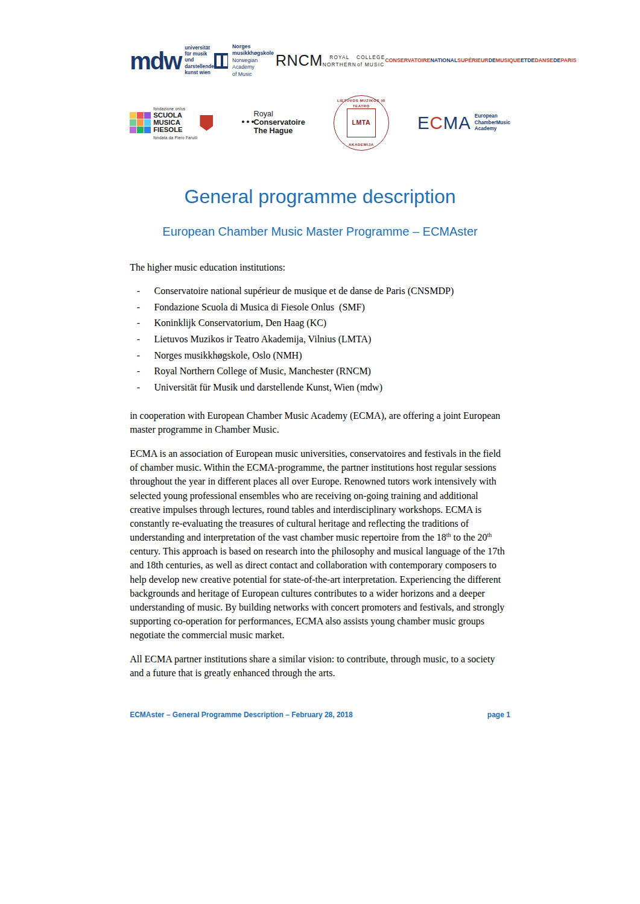mdw
universität
für musik und
darstellende
kunst wien
Norges
musikkhøgskole
Norwegian Academy
of Music
RNCM
ROYAL NORTHERN
COLLEGE of MUSIC
CONSERVATOIRE
NATIONAL SUPÉRIEUR
DE MUSIQUE ET
DE DANSE DE PARIS
fondazione onlus
SCUOLA
MUSICA
FIESOLE
fondata da Piero Farulli
Royal
Conservatoire
The Hague
LIETUVOS MUZIKOS IR TEATRO
LMTA
AKADEMIJA
ECMA
European
ChamberMusic
Academy
General programme description
European Chamber Music Master Programme – ECMAster
The higher music education institutions:
Conservatoire national supérieur de musique et de danse de Paris (CNSMDP)
Fondazione Scuola di Musica di Fiesole Onlus (SMF)
Koninklijk Conservatorium, Den Haag (KC)
Lietuvos Muzikos ir Teatro Akademija, Vilnius (LMTA)
Norges musikkhøgskole, Oslo (NMH)
Royal Northern College of Music, Manchester (RNCM)
Universität für Musik und darstellende Kunst, Wien (mdw)
in cooperation with European Chamber Music Academy (ECMA), are offering a joint European master programme in Chamber Music.
ECMA is an association of European music universities, conservatoires and festivals in the field of chamber music. Within the ECMA-programme, the partner institutions host regular sessions throughout the year in different places all over Europe. Renowned tutors work intensively with selected young professional ensembles who are receiving on-going training and additional creative impulses through lectures, round tables and interdisciplinary workshops. ECMA is constantly re-evaluating the treasures of cultural heritage and reflecting the traditions of understanding and interpretation of the vast chamber music repertoire from the 18th to the 20th century. This approach is based on research into the philosophy and musical language of the 17th and 18th centuries, as well as direct contact and collaboration with contemporary composers to help develop new creative potential for state-of-the-art interpretation. Experiencing the different backgrounds and heritage of European cultures contributes to a wider horizons and a deeper understanding of music. By building networks with concert promoters and festivals, and strongly supporting co-operation for performances, ECMA also assists young chamber music groups negotiate the commercial music market.
All ECMA partner institutions share a similar vision: to contribute, through music, to a society and a future that is greatly enhanced through the arts.
ECMAster – General Programme Description – February 28, 2018
page 1